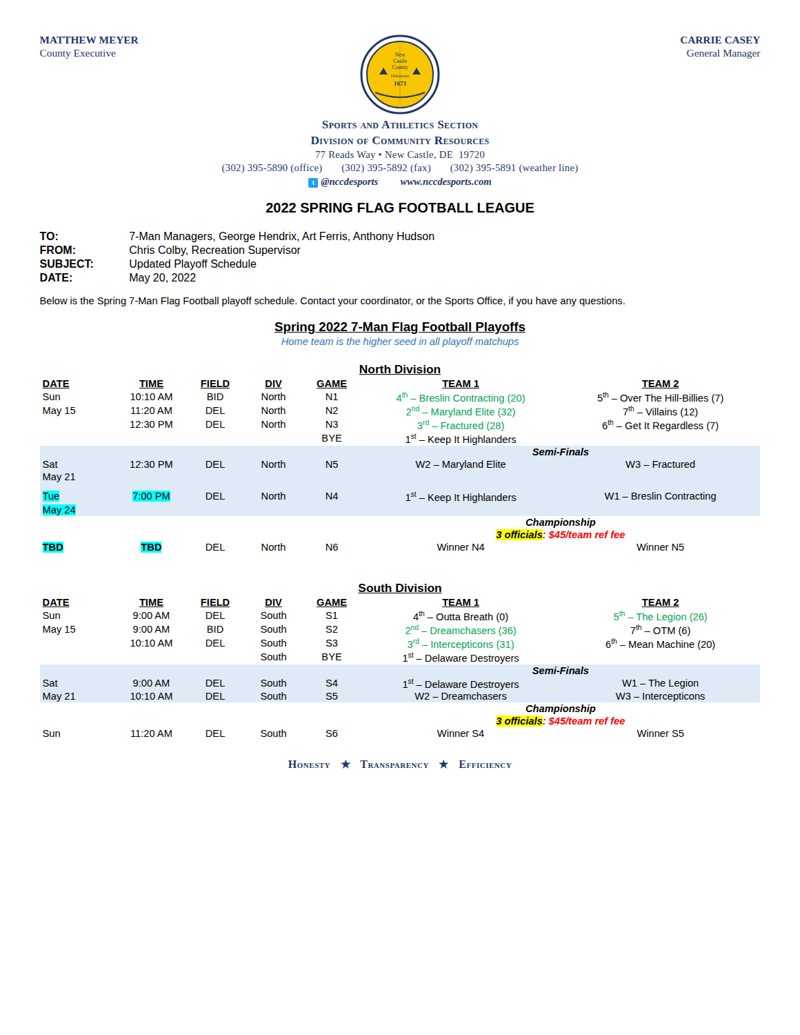MATTHEW MEYER
County Executive
CARRIE CASEY
General Manager
New Castle County Delaware 1673
Sports and Athletics Section
Division of Community Resources
77 Reads Way • New Castle, DE 19720
(302) 395-5890 (office) (302) 395-5892 (fax) (302) 395-5891 (weather line)
t@nccdesports www.nccdesports.com
2022 SPRING FLAG FOOTBALL LEAGUE
| TO: | 7-Man Managers, George Hendrix, Art Ferris, Anthony Hudson |
| FROM: | Chris Colby, Recreation Supervisor |
| SUBJECT: | Updated Playoff Schedule |
| DATE: | May 20, 2022 |
Below is the Spring 7-Man Flag Football playoff schedule. Contact your coordinator, or the Sports Office, if you have any questions.
Spring 2022 7-Man Flag Football Playoffs
Home team is the higher seed in all playoff matchups
North Division
| DATE | TIME | FIELD | DIV | GAME | TEAM 1 | TEAM 2 |
| --- | --- | --- | --- | --- | --- | --- |
| Sun | 10:10 AM | BID | North | N1 | 4 th – Breslin Contracting (20) | 5 th – Over The Hill-Billies (7) |
| May 15 | 11:20 AM | DEL | North | N2 | 2 nd – Maryland Elite (32) | 7 th – Villains (12) |
| | 12:30 PM | DEL | North | N3 | 3 rd – Fractured (28) | 6 th – Get It Regardless (7) |
| | | | | BYE | 1 st – Keep It Highlanders | |
| | Semi-Finals |
| Sat | 12:30 PM | DEL | North | N5 | W2 – Maryland Elite | W3 – Fractured |
| May 21 | | | | | | |
| Tue | 7:00 PM | DEL | North | N4 | 1 st – Keep It Highlanders | W1 – Breslin Contracting |
| May 24 | | | | | | |
| | Championship |
| | 3 officials : $45/team ref fee |
| TBD | TBD | DEL | North | N6 | Winner N4 | Winner N5 |
South Division
| DATE | TIME | FIELD | DIV | GAME | TEAM 1 | TEAM 2 |
| --- | --- | --- | --- | --- | --- | --- |
| Sun | 9:00 AM | DEL | South | S1 | 4 th – Outta Breath (0) | 5 th – The Legion (26) |
| May 15 | 9:00 AM | BID | South | S2 | 2 nd – Dreamchasers (36) | 7 th – OTM (6) |
| | 10:10 AM | DEL | South | S3 | 3 rd – Intercepticons (31) | 6 th – Mean Machine (20) |
| | | | South | BYE | 1 st – Delaware Destroyers | |
| | Semi-Finals |
| Sat | 9:00 AM | DEL | South | S4 | 1 st – Delaware Destroyers | W1 – The Legion |
| May 21 | 10:10 AM | DEL | South | S5 | W2 – Dreamchasers | W3 – Intercepticons |
| | Championship |
| | 3 officials : $45/team ref fee |
| Sun | 11:20 AM | DEL | South | S6 | Winner S4 | Winner S5 |
Honesty ★ Transparency ★ Efficiency